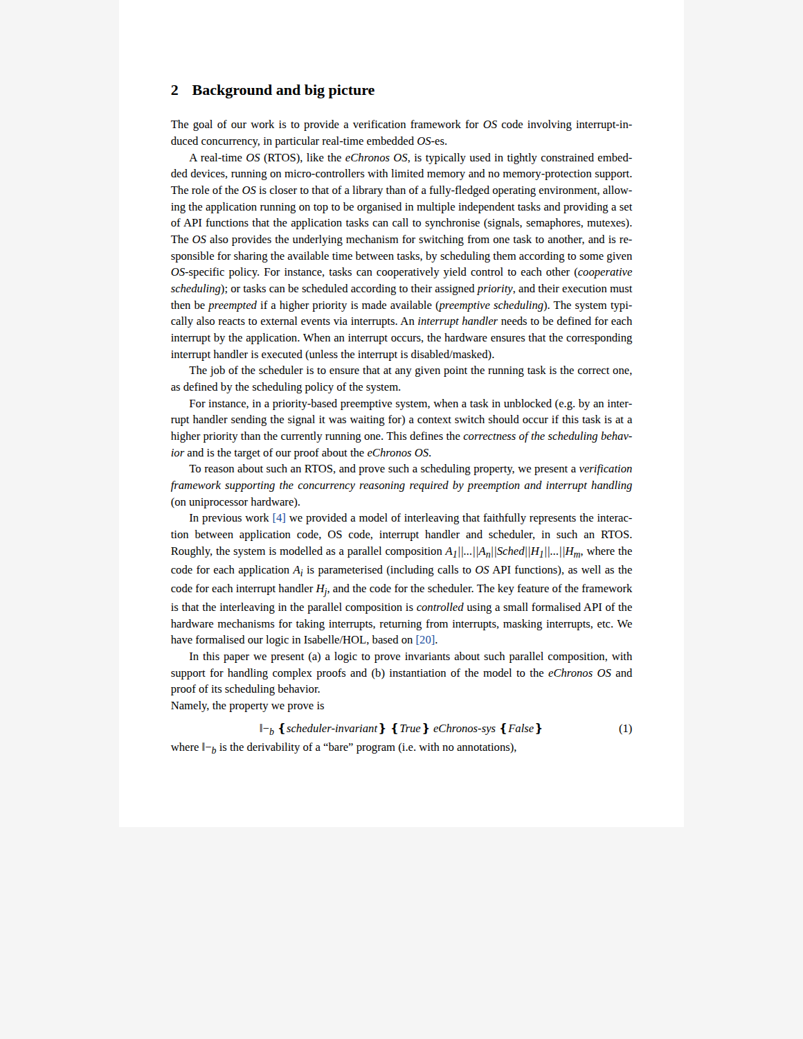2 Background and big picture
The goal of our work is to provide a verification framework for OS code involving interrupt-induced concurrency, in particular real-time embedded OS-es.
A real-time OS (RTOS), like the eChronos OS, is typically used in tightly constrained embedded devices, running on micro-controllers with limited memory and no memory-protection support. The role of the OS is closer to that of a library than of a fully-fledged operating environment, allowing the application running on top to be organised in multiple independent tasks and providing a set of API functions that the application tasks can call to synchronise (signals, semaphores, mutexes). The OS also provides the underlying mechanism for switching from one task to another, and is responsible for sharing the available time between tasks, by scheduling them according to some given OS-specific policy. For instance, tasks can cooperatively yield control to each other (cooperative scheduling); or tasks can be scheduled according to their assigned priority, and their execution must then be preempted if a higher priority is made available (preemptive scheduling). The system typically also reacts to external events via interrupts. An interrupt handler needs to be defined for each interrupt by the application. When an interrupt occurs, the hardware ensures that the corresponding interrupt handler is executed (unless the interrupt is disabled/masked).
The job of the scheduler is to ensure that at any given point the running task is the correct one, as defined by the scheduling policy of the system.
For instance, in a priority-based preemptive system, when a task in unblocked (e.g. by an interrupt handler sending the signal it was waiting for) a context switch should occur if this task is at a higher priority than the currently running one. This defines the correctness of the scheduling behavior and is the target of our proof about the eChronos OS.
To reason about such an RTOS, and prove such a scheduling property, we present a verification framework supporting the concurrency reasoning required by preemption and interrupt handling (on uniprocessor hardware).
In previous work [4] we provided a model of interleaving that faithfully represents the interaction between application code, OS code, interrupt handler and scheduler, in such an RTOS. Roughly, the system is modelled as a parallel composition A1||...||An||Sched||H1||...||Hm, where the code for each application Ai is parameterised (including calls to OS API functions), as well as the code for each interrupt handler Hj, and the code for the scheduler. The key feature of the framework is that the interleaving in the parallel composition is controlled using a small formalised API of the hardware mechanisms for taking interrupts, returning from interrupts, masking interrupts, etc. We have formalised our logic in Isabelle/HOL, based on [20].
In this paper we present (a) a logic to prove invariants about such parallel composition, with support for handling complex proofs and (b) instantiation of the model to the eChronos OS and proof of its scheduling behavior.
Namely, the property we prove is
‖−b ❴scheduler-invariant❵ ❴True❵ eChronos-sys ❴False❵ (1)
where ‖−b is the derivability of a “bare” program (i.e. with no annotations),